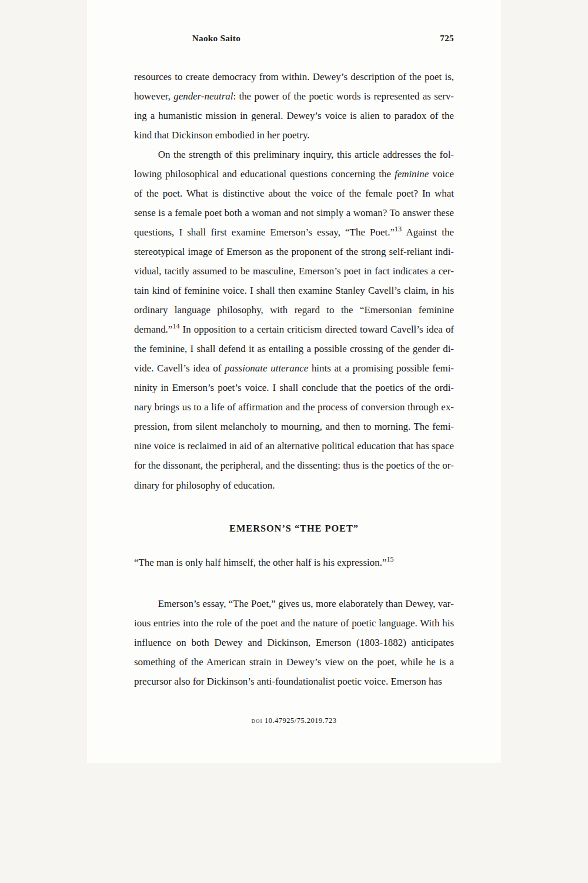Naoko Saito 725
resources to create democracy from within. Dewey’s description of the poet is, however, gender-neutral: the power of the poetic words is represented as serving a humanistic mission in general. Dewey’s voice is alien to paradox of the kind that Dickinson embodied in her poetry.
On the strength of this preliminary inquiry, this article addresses the following philosophical and educational questions concerning the feminine voice of the poet. What is distinctive about the voice of the female poet? In what sense is a female poet both a woman and not simply a woman? To answer these questions, I shall first examine Emerson’s essay, “The Poet.”13 Against the stereotypical image of Emerson as the proponent of the strong self-reliant individual, tacitly assumed to be masculine, Emerson’s poet in fact indicates a certain kind of feminine voice. I shall then examine Stanley Cavell’s claim, in his ordinary language philosophy, with regard to the “Emersonian feminine demand.”14 In opposition to a certain criticism directed toward Cavell’s idea of the feminine, I shall defend it as entailing a possible crossing of the gender divide. Cavell’s idea of passionate utterance hints at a promising possible femininity in Emerson’s poet’s voice. I shall conclude that the poetics of the ordinary brings us to a life of affirmation and the process of conversion through expression, from silent melancholy to mourning, and then to morning. The feminine voice is reclaimed in aid of an alternative political education that has space for the dissonant, the peripheral, and the dissenting: thus is the poetics of the ordinary for philosophy of education.
Emerson’s “The Poet”
“The man is only half himself, the other half is his expression.”15
Emerson’s essay, “The Poet,” gives us, more elaborately than Dewey, various entries into the role of the poet and the nature of poetic language. With his influence on both Dewey and Dickinson, Emerson (1803-1882) anticipates something of the American strain in Dewey’s view on the poet, while he is a precursor also for Dickinson’s anti-foundationalist poetic voice. Emerson has
doi 10.47925/75.2019.723